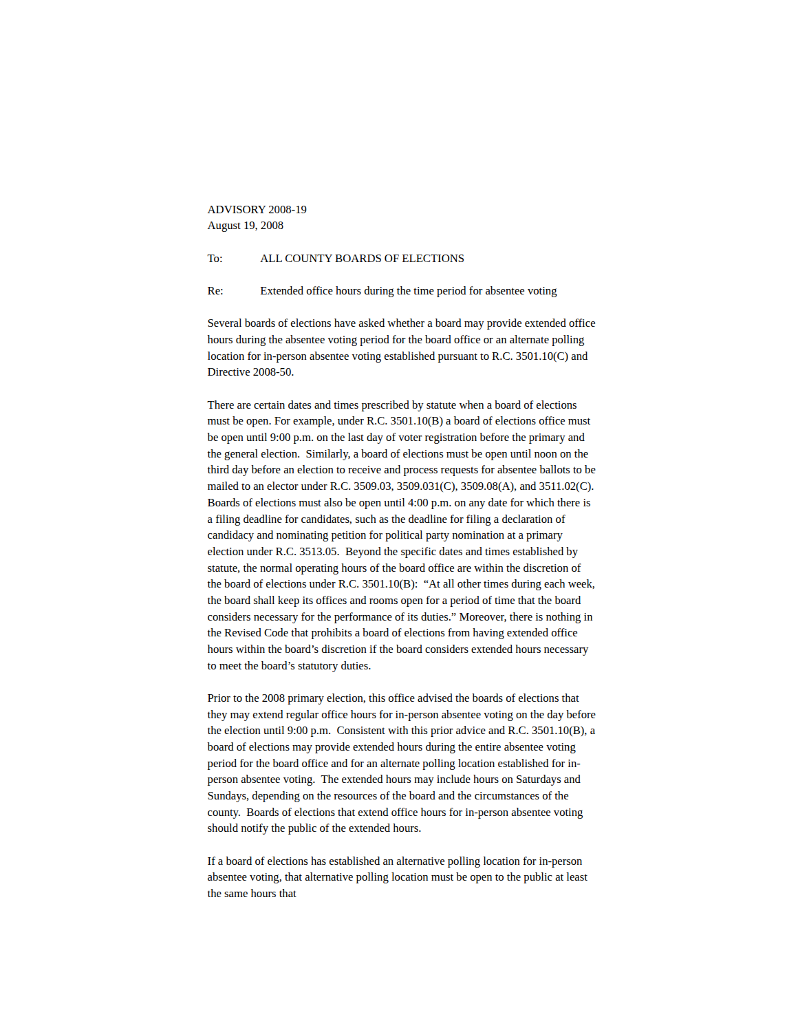ADVISORY 2008-19
August 19, 2008
To: ALL COUNTY BOARDS OF ELECTIONS
Re: Extended office hours during the time period for absentee voting
Several boards of elections have asked whether a board may provide extended office hours during the absentee voting period for the board office or an alternate polling location for in-person absentee voting established pursuant to R.C. 3501.10(C) and Directive 2008-50.
There are certain dates and times prescribed by statute when a board of elections must be open. For example, under R.C. 3501.10(B) a board of elections office must be open until 9:00 p.m. on the last day of voter registration before the primary and the general election. Similarly, a board of elections must be open until noon on the third day before an election to receive and process requests for absentee ballots to be mailed to an elector under R.C. 3509.03, 3509.031(C), 3509.08(A), and 3511.02(C). Boards of elections must also be open until 4:00 p.m. on any date for which there is a filing deadline for candidates, such as the deadline for filing a declaration of candidacy and nominating petition for political party nomination at a primary election under R.C. 3513.05. Beyond the specific dates and times established by statute, the normal operating hours of the board office are within the discretion of the board of elections under R.C. 3501.10(B): “At all other times during each week, the board shall keep its offices and rooms open for a period of time that the board considers necessary for the performance of its duties.” Moreover, there is nothing in the Revised Code that prohibits a board of elections from having extended office hours within the board’s discretion if the board considers extended hours necessary to meet the board’s statutory duties.
Prior to the 2008 primary election, this office advised the boards of elections that they may extend regular office hours for in-person absentee voting on the day before the election until 9:00 p.m. Consistent with this prior advice and R.C. 3501.10(B), a board of elections may provide extended hours during the entire absentee voting period for the board office and for an alternate polling location established for in-person absentee voting. The extended hours may include hours on Saturdays and Sundays, depending on the resources of the board and the circumstances of the county. Boards of elections that extend office hours for in-person absentee voting should notify the public of the extended hours.
If a board of elections has established an alternative polling location for in-person absentee voting, that alternative polling location must be open to the public at least the same hours that